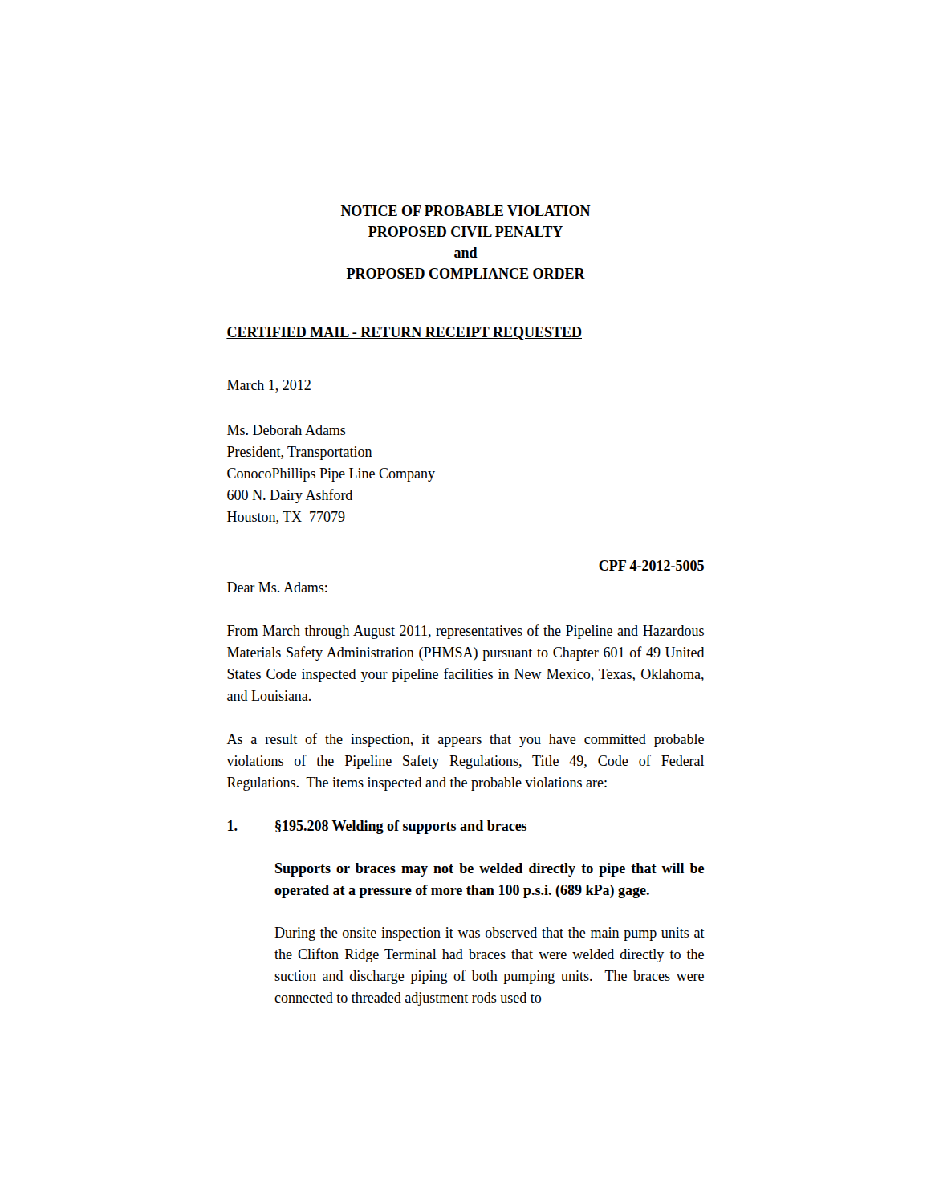NOTICE OF PROBABLE VIOLATION PROPOSED CIVIL PENALTY and PROPOSED COMPLIANCE ORDER
CERTIFIED MAIL - RETURN RECEIPT REQUESTED
March 1, 2012
Ms. Deborah Adams President, Transportation ConocoPhillips Pipe Line Company 600 N. Dairy Ashford Houston, TX 77079
CPF 4-2012-5005
Dear Ms. Adams:
From March through August 2011, representatives of the Pipeline and Hazardous Materials Safety Administration (PHMSA) pursuant to Chapter 601 of 49 United States Code inspected your pipeline facilities in New Mexico, Texas, Oklahoma, and Louisiana.
As a result of the inspection, it appears that you have committed probable violations of the Pipeline Safety Regulations, Title 49, Code of Federal Regulations. The items inspected and the probable violations are:
1. §195.208 Welding of supports and braces
Supports or braces may not be welded directly to pipe that will be operated at a pressure of more than 100 p.s.i. (689 kPa) gage.
During the onsite inspection it was observed that the main pump units at the Clifton Ridge Terminal had braces that were welded directly to the suction and discharge piping of both pumping units. The braces were connected to threaded adjustment rods used to